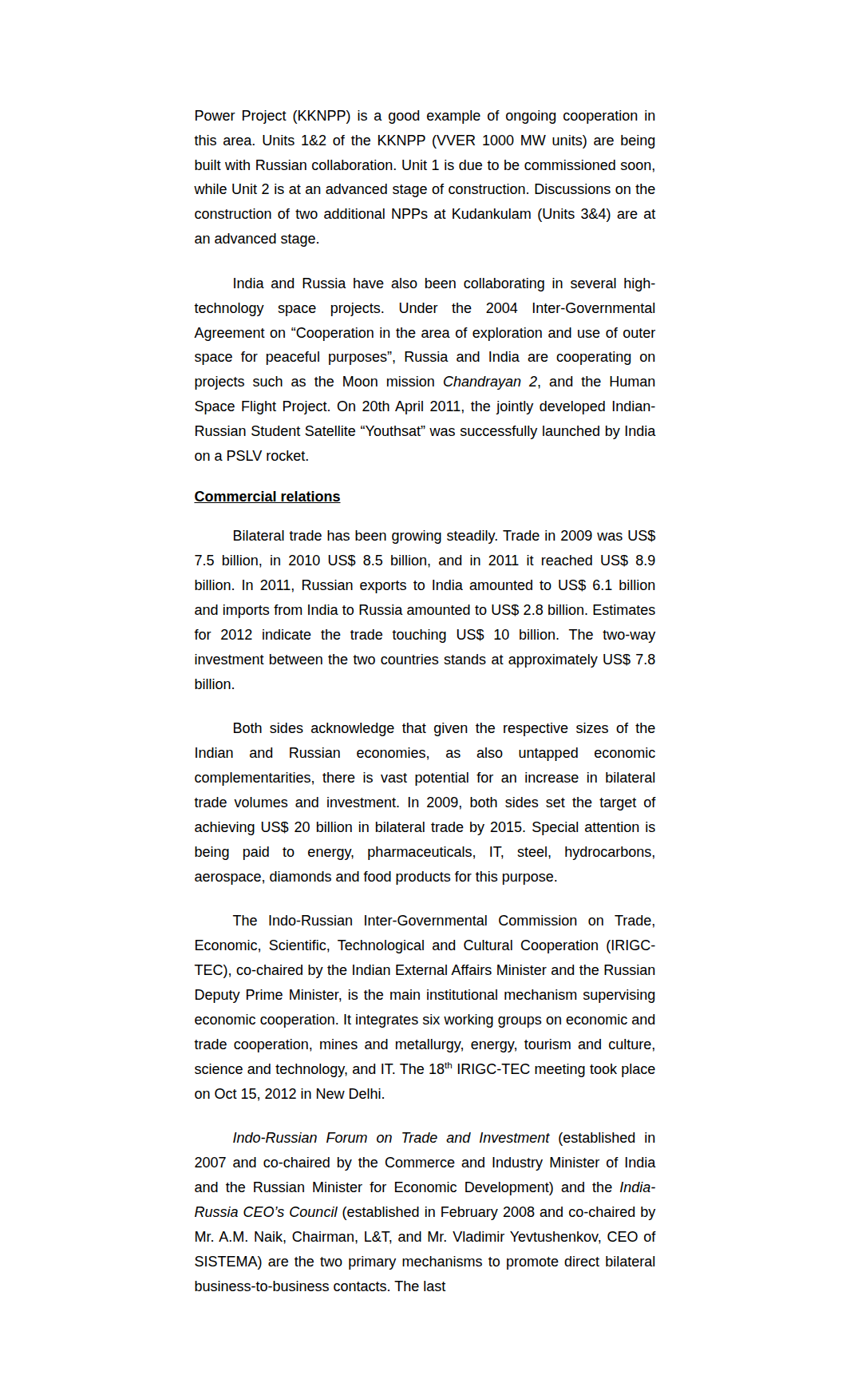Power Project (KKNPP) is a good example of ongoing cooperation in this area. Units 1&2 of the KKNPP (VVER 1000 MW units) are being built with Russian collaboration. Unit 1 is due to be commissioned soon, while Unit 2 is at an advanced stage of construction. Discussions on the construction of two additional NPPs at Kudankulam (Units 3&4) are at an advanced stage.
India and Russia have also been collaborating in several high-technology space projects. Under the 2004 Inter-Governmental Agreement on “Cooperation in the area of exploration and use of outer space for peaceful purposes”, Russia and India are cooperating on projects such as the Moon mission Chandrayan 2, and the Human Space Flight Project. On 20th April 2011, the jointly developed Indian-Russian Student Satellite “Youthsat” was successfully launched by India on a PSLV rocket.
Commercial relations
Bilateral trade has been growing steadily. Trade in 2009 was US$ 7.5 billion, in 2010 US$ 8.5 billion, and in 2011 it reached US$ 8.9 billion. In 2011, Russian exports to India amounted to US$ 6.1 billion and imports from India to Russia amounted to US$ 2.8 billion. Estimates for 2012 indicate the trade touching US$ 10 billion. The two-way investment between the two countries stands at approximately US$ 7.8 billion.
Both sides acknowledge that given the respective sizes of the Indian and Russian economies, as also untapped economic complementarities, there is vast potential for an increase in bilateral trade volumes and investment. In 2009, both sides set the target of achieving US$ 20 billion in bilateral trade by 2015. Special attention is being paid to energy, pharmaceuticals, IT, steel, hydrocarbons, aerospace, diamonds and food products for this purpose.
The Indo-Russian Inter-Governmental Commission on Trade, Economic, Scientific, Technological and Cultural Cooperation (IRIGC-TEC), co-chaired by the Indian External Affairs Minister and the Russian Deputy Prime Minister, is the main institutional mechanism supervising economic cooperation. It integrates six working groups on economic and trade cooperation, mines and metallurgy, energy, tourism and culture, science and technology, and IT. The 18th IRIGC-TEC meeting took place on Oct 15, 2012 in New Delhi.
Indo-Russian Forum on Trade and Investment (established in 2007 and co-chaired by the Commerce and Industry Minister of India and the Russian Minister for Economic Development) and the India-Russia CEO’s Council (established in February 2008 and co-chaired by Mr. A.M. Naik, Chairman, L&T, and Mr. Vladimir Yevtushenkov, CEO of SISTEMA) are the two primary mechanisms to promote direct bilateral business-to-business contacts. The last